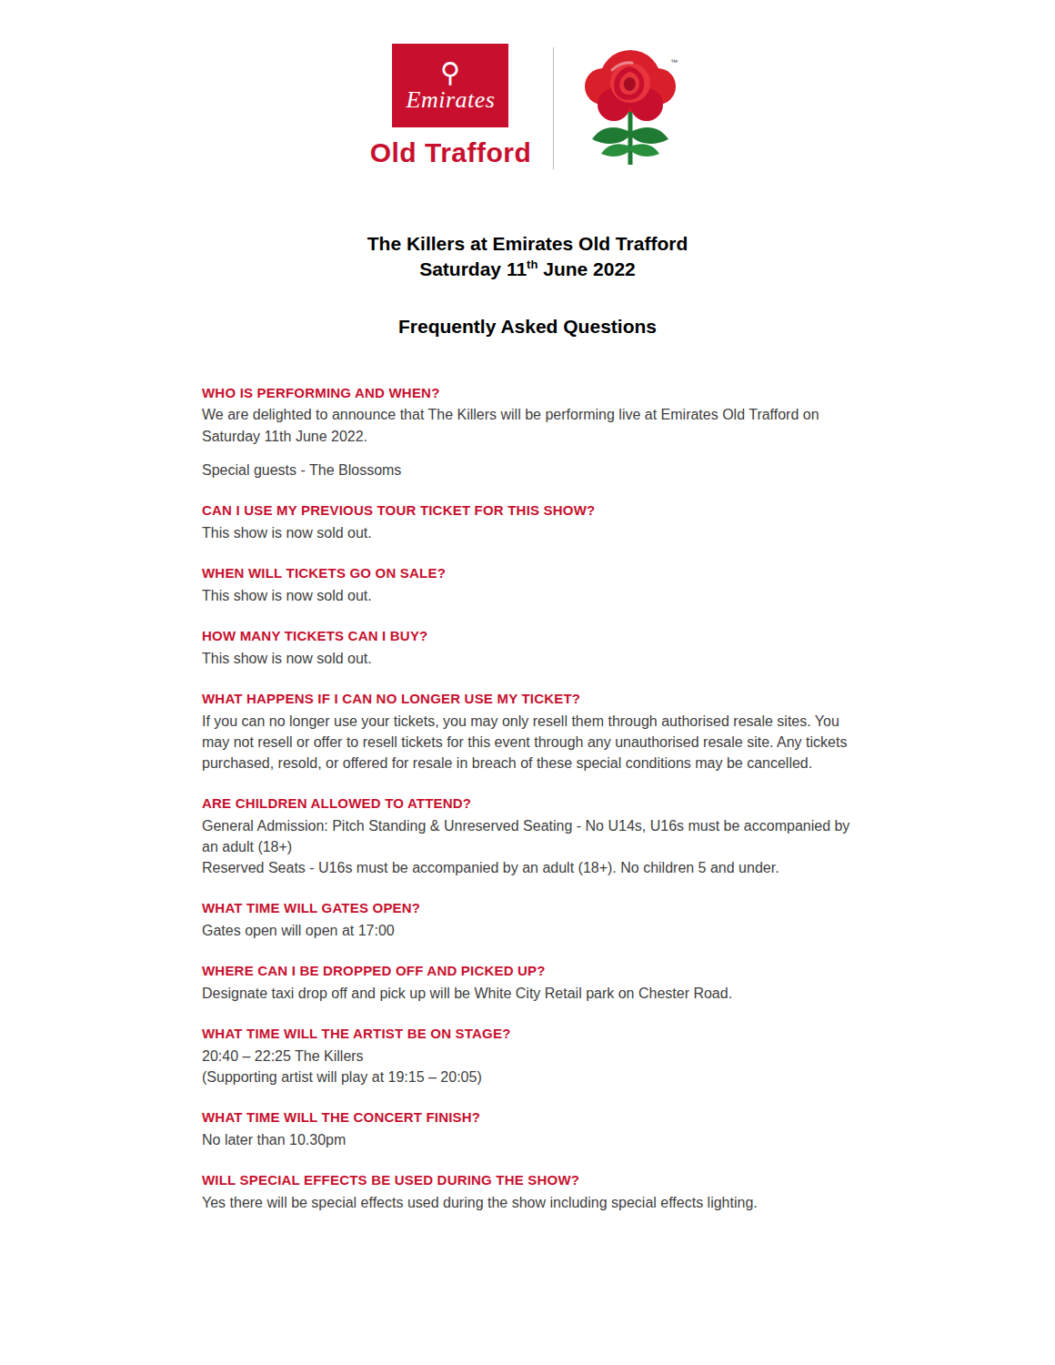⚲ Emirates
Old Trafford
™
The Killers at Emirates Old Trafford
Saturday 11th June 2022
Frequently Asked Questions
Who is performing and when?
We are delighted to announce that The Killers will be performing live at Emirates Old Trafford on Saturday 11th June 2022.
Special guests - The Blossoms
Can I use my previous tour ticket for this show?
This show is now sold out.
When will tickets go on sale?
This show is now sold out.
How many tickets can I buy?
This show is now sold out.
What happens if I can no longer use my ticket?
If you can no longer use your tickets, you may only resell them through authorised resale sites. You may not resell or offer to resell tickets for this event through any unauthorised resale site. Any tickets purchased, resold, or offered for resale in breach of these special conditions may be cancelled.
Are children allowed to attend?
General Admission: Pitch Standing & Unreserved Seating - No U14s, U16s must be accompanied by an adult (18+)
Reserved Seats - U16s must be accompanied by an adult (18+). No children 5 and under.
What time will gates open?
Gates open will open at 17:00
Where can I be dropped off and picked up?
Designate taxi drop off and pick up will be White City Retail park on Chester Road.
What time will the artist be on stage?
20:40 – 22:25 The Killers
(Supporting artist will play at 19:15 – 20:05)
What time will the concert finish?
No later than 10.30pm
Will special effects be used during the show?
Yes there will be special effects used during the show including special effects lighting.